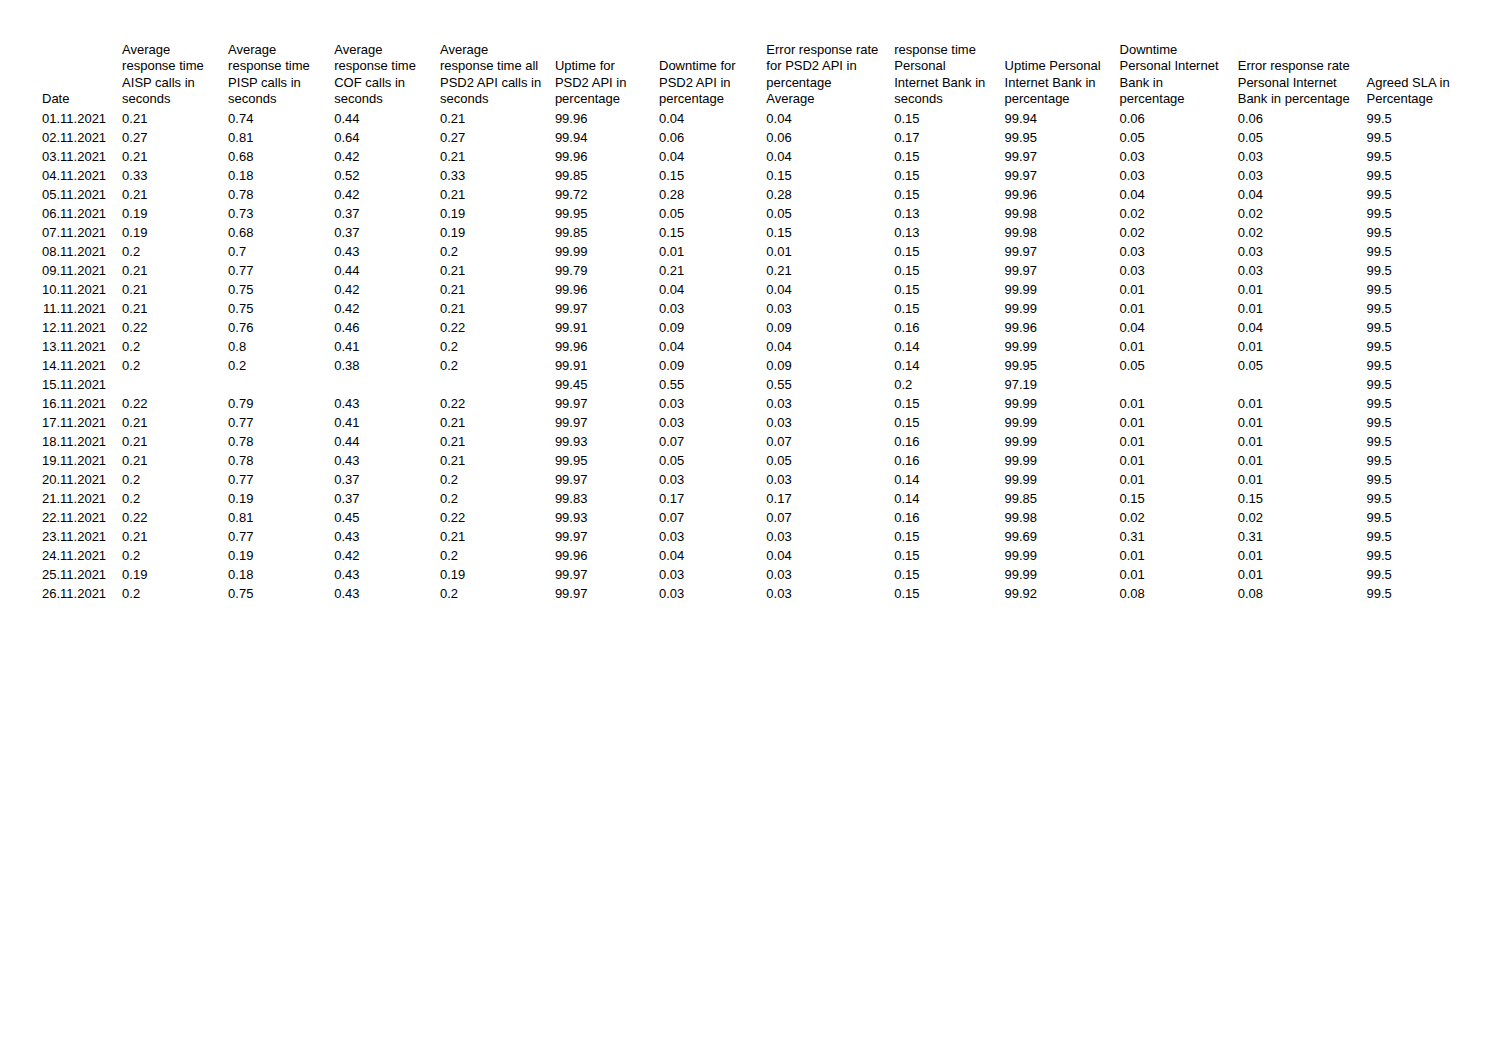| Date | Average response time AISP calls in seconds | Average response time PISP calls in seconds | Average response time COF calls in seconds | Average response time all PSD2 API calls in seconds | Uptime for PSD2 API in percentage | Downtime for PSD2 API in percentage | Error response rate for PSD2 API in percentage Average | response time Personal Internet Bank in seconds | Uptime Personal Internet Bank in percentage | Downtime Personal Internet Bank in percentage | Error response rate Personal Internet Bank in percentage | Agreed SLA in Percentage |
| --- | --- | --- | --- | --- | --- | --- | --- | --- | --- | --- | --- | --- |
| 01.11.2021 | 0.21 | 0.74 | 0.44 | 0.21 | 99.96 | 0.04 | 0.04 | 0.15 | 99.94 | 0.06 | 0.06 | 99.5 |
| 02.11.2021 | 0.27 | 0.81 | 0.64 | 0.27 | 99.94 | 0.06 | 0.06 | 0.17 | 99.95 | 0.05 | 0.05 | 99.5 |
| 03.11.2021 | 0.21 | 0.68 | 0.42 | 0.21 | 99.96 | 0.04 | 0.04 | 0.15 | 99.97 | 0.03 | 0.03 | 99.5 |
| 04.11.2021 | 0.33 | 0.18 | 0.52 | 0.33 | 99.85 | 0.15 | 0.15 | 0.15 | 99.97 | 0.03 | 0.03 | 99.5 |
| 05.11.2021 | 0.21 | 0.78 | 0.42 | 0.21 | 99.72 | 0.28 | 0.28 | 0.15 | 99.96 | 0.04 | 0.04 | 99.5 |
| 06.11.2021 | 0.19 | 0.73 | 0.37 | 0.19 | 99.95 | 0.05 | 0.05 | 0.13 | 99.98 | 0.02 | 0.02 | 99.5 |
| 07.11.2021 | 0.19 | 0.68 | 0.37 | 0.19 | 99.85 | 0.15 | 0.15 | 0.13 | 99.98 | 0.02 | 0.02 | 99.5 |
| 08.11.2021 | 0.2 | 0.7 | 0.43 | 0.2 | 99.99 | 0.01 | 0.01 | 0.15 | 99.97 | 0.03 | 0.03 | 99.5 |
| 09.11.2021 | 0.21 | 0.77 | 0.44 | 0.21 | 99.79 | 0.21 | 0.21 | 0.15 | 99.97 | 0.03 | 0.03 | 99.5 |
| 10.11.2021 | 0.21 | 0.75 | 0.42 | 0.21 | 99.96 | 0.04 | 0.04 | 0.15 | 99.99 | 0.01 | 0.01 | 99.5 |
| 11.11.2021 | 0.21 | 0.75 | 0.42 | 0.21 | 99.97 | 0.03 | 0.03 | 0.15 | 99.99 | 0.01 | 0.01 | 99.5 |
| 12.11.2021 | 0.22 | 0.76 | 0.46 | 0.22 | 99.91 | 0.09 | 0.09 | 0.16 | 99.96 | 0.04 | 0.04 | 99.5 |
| 13.11.2021 | 0.2 | 0.8 | 0.41 | 0.2 | 99.96 | 0.04 | 0.04 | 0.14 | 99.99 | 0.01 | 0.01 | 99.5 |
| 14.11.2021 | 0.2 | 0.2 | 0.38 | 0.2 | 99.91 | 0.09 | 0.09 | 0.14 | 99.95 | 0.05 | 0.05 | 99.5 |
| 15.11.2021 | | | | | 99.45 | 0.55 | 0.55 | 0.2 | 97.19 | | | 99.5 |
| 16.11.2021 | 0.22 | 0.79 | 0.43 | 0.22 | 99.97 | 0.03 | 0.03 | 0.15 | 99.99 | 0.01 | 0.01 | 99.5 |
| 17.11.2021 | 0.21 | 0.77 | 0.41 | 0.21 | 99.97 | 0.03 | 0.03 | 0.15 | 99.99 | 0.01 | 0.01 | 99.5 |
| 18.11.2021 | 0.21 | 0.78 | 0.44 | 0.21 | 99.93 | 0.07 | 0.07 | 0.16 | 99.99 | 0.01 | 0.01 | 99.5 |
| 19.11.2021 | 0.21 | 0.78 | 0.43 | 0.21 | 99.95 | 0.05 | 0.05 | 0.16 | 99.99 | 0.01 | 0.01 | 99.5 |
| 20.11.2021 | 0.2 | 0.77 | 0.37 | 0.2 | 99.97 | 0.03 | 0.03 | 0.14 | 99.99 | 0.01 | 0.01 | 99.5 |
| 21.11.2021 | 0.2 | 0.19 | 0.37 | 0.2 | 99.83 | 0.17 | 0.17 | 0.14 | 99.85 | 0.15 | 0.15 | 99.5 |
| 22.11.2021 | 0.22 | 0.81 | 0.45 | 0.22 | 99.93 | 0.07 | 0.07 | 0.16 | 99.98 | 0.02 | 0.02 | 99.5 |
| 23.11.2021 | 0.21 | 0.77 | 0.43 | 0.21 | 99.97 | 0.03 | 0.03 | 0.15 | 99.69 | 0.31 | 0.31 | 99.5 |
| 24.11.2021 | 0.2 | 0.19 | 0.42 | 0.2 | 99.96 | 0.04 | 0.04 | 0.15 | 99.99 | 0.01 | 0.01 | 99.5 |
| 25.11.2021 | 0.19 | 0.18 | 0.43 | 0.19 | 99.97 | 0.03 | 0.03 | 0.15 | 99.99 | 0.01 | 0.01 | 99.5 |
| 26.11.2021 | 0.2 | 0.75 | 0.43 | 0.2 | 99.97 | 0.03 | 0.03 | 0.15 | 99.92 | 0.08 | 0.08 | 99.5 |